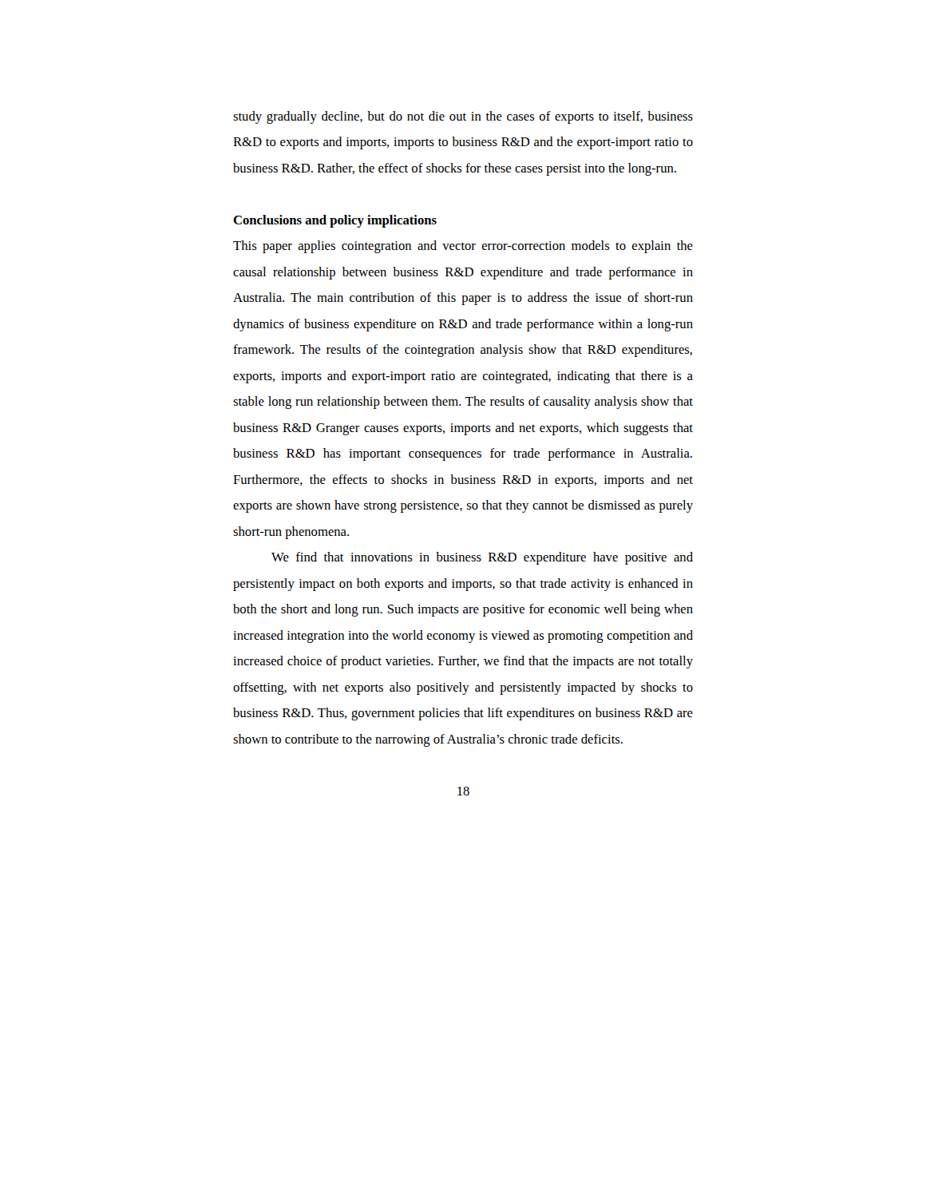study gradually decline, but do not die out in the cases of exports to itself, business R&D to exports and imports, imports to business R&D and the export-import ratio to business R&D. Rather, the effect of shocks for these cases persist into the long-run.
Conclusions and policy implications
This paper applies cointegration and vector error-correction models to explain the causal relationship between business R&D expenditure and trade performance in Australia. The main contribution of this paper is to address the issue of short-run dynamics of business expenditure on R&D and trade performance within a long-run framework. The results of the cointegration analysis show that R&D expenditures, exports, imports and export-import ratio are cointegrated, indicating that there is a stable long run relationship between them. The results of causality analysis show that business R&D Granger causes exports, imports and net exports, which suggests that business R&D has important consequences for trade performance in Australia. Furthermore, the effects to shocks in business R&D in exports, imports and net exports are shown have strong persistence, so that they cannot be dismissed as purely short-run phenomena.
We find that innovations in business R&D expenditure have positive and persistently impact on both exports and imports, so that trade activity is enhanced in both the short and long run. Such impacts are positive for economic well being when increased integration into the world economy is viewed as promoting competition and increased choice of product varieties. Further, we find that the impacts are not totally offsetting, with net exports also positively and persistently impacted by shocks to business R&D. Thus, government policies that lift expenditures on business R&D are shown to contribute to the narrowing of Australia’s chronic trade deficits.
18